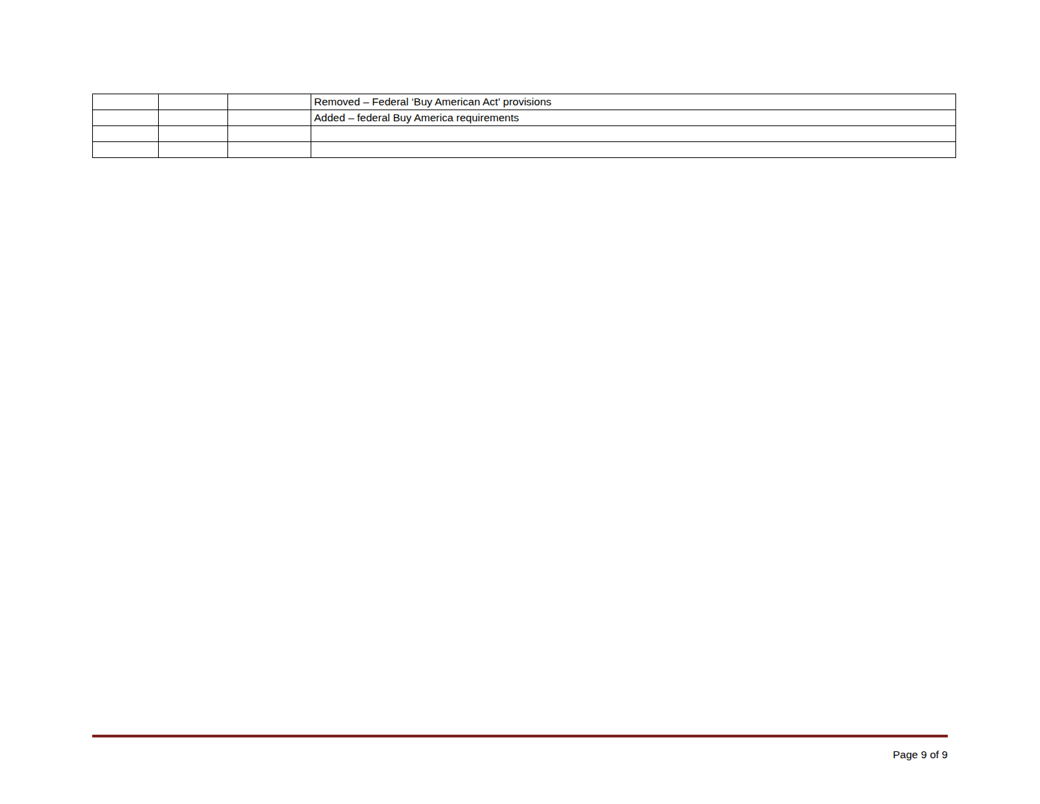| | | | Removed – Federal ‘Buy American Act’ provisions |
| | | | Added – federal Buy America requirements |
Page 9 of 9